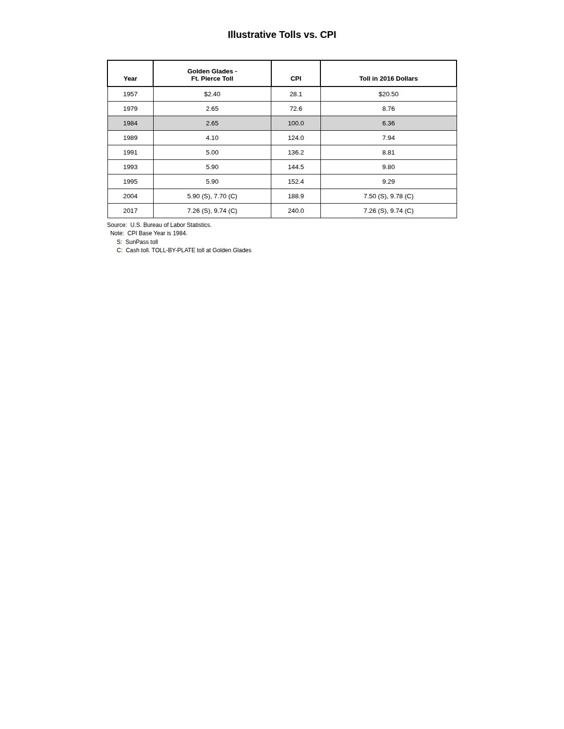Illustrative Tolls vs. CPI
| Year | Golden Glades - Ft. Pierce Toll | CPI | Toll in 2016 Dollars |
| --- | --- | --- | --- |
| 1957 | $2.40 | 28.1 | $20.50 |
| 1979 | 2.65 | 72.6 | 8.76 |
| 1984 | 2.65 | 100.0 | 6.36 |
| 1989 | 4.10 | 124.0 | 7.94 |
| 1991 | 5.00 | 136.2 | 8.81 |
| 1993 | 5.90 | 144.5 | 9.80 |
| 1995 | 5.90 | 152.4 | 9.29 |
| 2004 | 5.90 (S), 7.70 (C) | 188.9 | 7.50 (S), 9.78 (C) |
| 2017 | 7.26 (S), 9.74 (C) | 240.0 | 7.26 (S), 9.74 (C) |
Source: U.S. Bureau of Labor Statistics.
Note: CPI Base Year is 1984.
S: SunPass toll
C: Cash toll. TOLL-BY-PLATE toll at Golden Glades